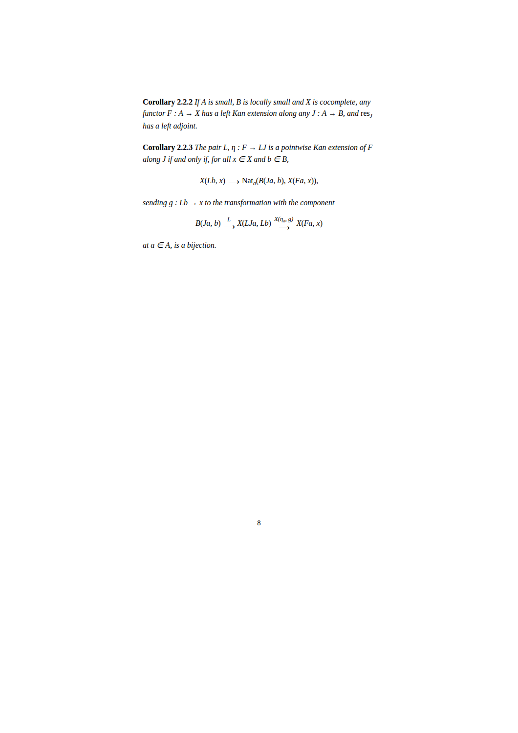Corollary 2.2.2 If A is small, B is locally small and X is cocomplete, any functor F : A → X has a left Kan extension along any J : A → B, and resJ has a left adjoint.
Corollary 2.2.3 The pair L, η : F → LJ is a pointwise Kan extension of F along J if and only if, for all x ∈ X and b ∈ B,
X(Lb, x) ⟶ Nata(B(Ja, b), X(Fa, x)),
sending g : Lb → x to the transformation with the component
B(Ja, b) L ⟶ X(LJa, Lb) X(ηa, g) ⟶ X(Fa, x)
at a ∈ A, is a bijection.
8